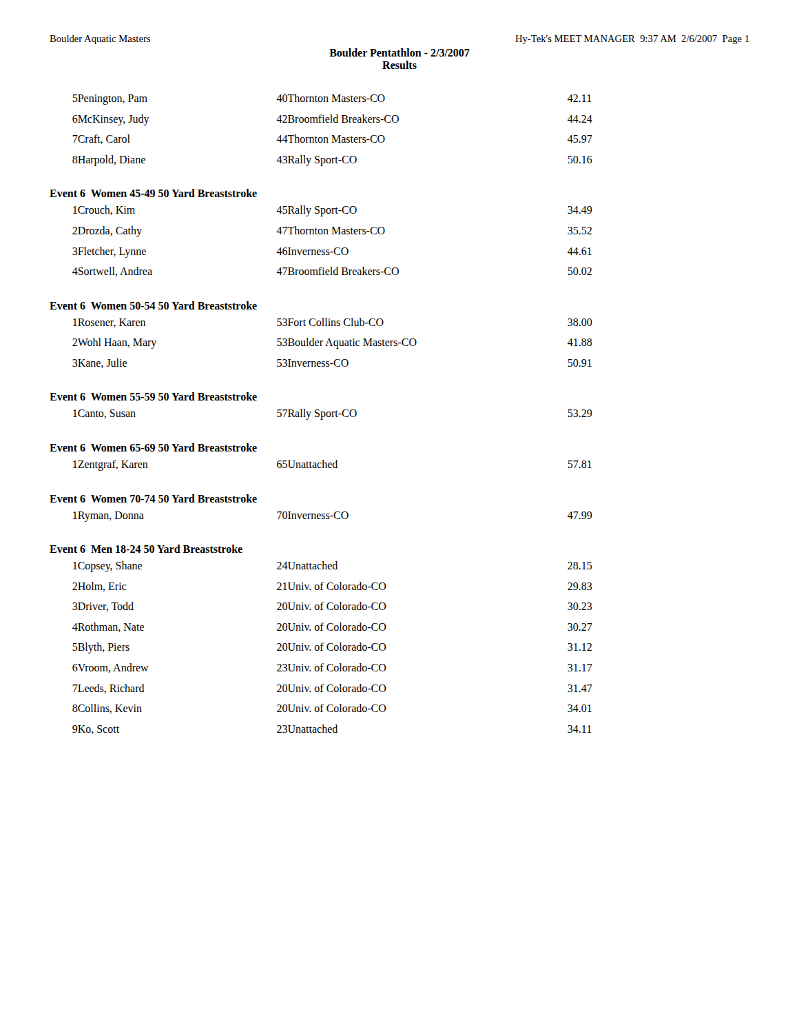Boulder Aquatic Masters Hy-Tek's MEET MANAGER 9:37 AM 2/6/2007 Page 1
Boulder Pentathlon - 2/3/2007
Results
| 5 | Penington, Pam | 40 | Thornton Masters-CO | 42.11 |
| 6 | McKinsey, Judy | 42 | Broomfield Breakers-CO | 44.24 |
| 7 | Craft, Carol | 44 | Thornton Masters-CO | 45.97 |
| 8 | Harpold, Diane | 43 | Rally Sport-CO | 50.16 |
Event 6 Women 45-49 50 Yard Breaststroke
| 1 | Crouch, Kim | 45 | Rally Sport-CO | 34.49 |
| 2 | Drozda, Cathy | 47 | Thornton Masters-CO | 35.52 |
| 3 | Fletcher, Lynne | 46 | Inverness-CO | 44.61 |
| 4 | Sortwell, Andrea | 47 | Broomfield Breakers-CO | 50.02 |
Event 6 Women 50-54 50 Yard Breaststroke
| 1 | Rosener, Karen | 53 | Fort Collins Club-CO | 38.00 |
| 2 | Wohl Haan, Mary | 53 | Boulder Aquatic Masters-CO | 41.88 |
| 3 | Kane, Julie | 53 | Inverness-CO | 50.91 |
Event 6 Women 55-59 50 Yard Breaststroke
| 1 | Canto, Susan | 57 | Rally Sport-CO | 53.29 |
Event 6 Women 65-69 50 Yard Breaststroke
| 1 | Zentgraf, Karen | 65 | Unattached | 57.81 |
Event 6 Women 70-74 50 Yard Breaststroke
| 1 | Ryman, Donna | 70 | Inverness-CO | 47.99 |
Event 6 Men 18-24 50 Yard Breaststroke
| 1 | Copsey, Shane | 24 | Unattached | 28.15 |
| 2 | Holm, Eric | 21 | Univ. of Colorado-CO | 29.83 |
| 3 | Driver, Todd | 20 | Univ. of Colorado-CO | 30.23 |
| 4 | Rothman, Nate | 20 | Univ. of Colorado-CO | 30.27 |
| 5 | Blyth, Piers | 20 | Univ. of Colorado-CO | 31.12 |
| 6 | Vroom, Andrew | 23 | Univ. of Colorado-CO | 31.17 |
| 7 | Leeds, Richard | 20 | Univ. of Colorado-CO | 31.47 |
| 8 | Collins, Kevin | 20 | Univ. of Colorado-CO | 34.01 |
| 9 | Ko, Scott | 23 | Unattached | 34.11 |